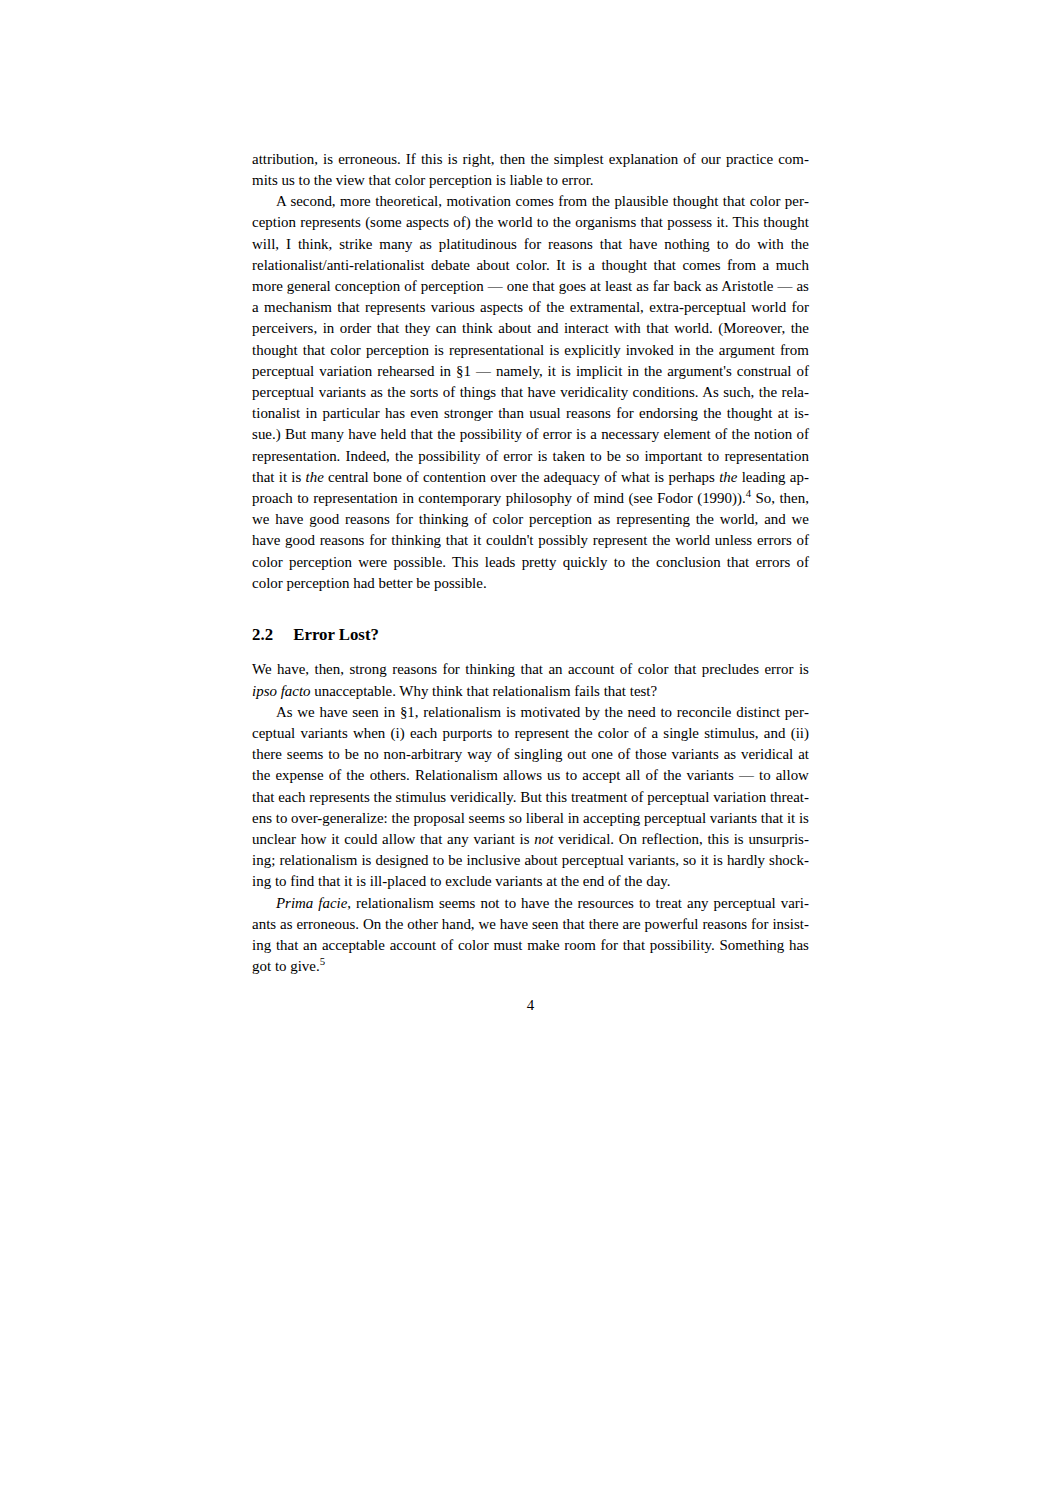attribution, is erroneous. If this is right, then the simplest explanation of our practice commits us to the view that color perception is liable to error.
A second, more theoretical, motivation comes from the plausible thought that color perception represents (some aspects of) the world to the organisms that possess it. This thought will, I think, strike many as platitudinous for reasons that have nothing to do with the relationalist/anti-relationalist debate about color. It is a thought that comes from a much more general conception of perception — one that goes at least as far back as Aristotle — as a mechanism that represents various aspects of the extramental, extra-perceptual world for perceivers, in order that they can think about and interact with that world. (Moreover, the thought that color perception is representational is explicitly invoked in the argument from perceptual variation rehearsed in §1 — namely, it is implicit in the argument's construal of perceptual variants as the sorts of things that have veridicality conditions. As such, the relationalist in particular has even stronger than usual reasons for endorsing the thought at issue.) But many have held that the possibility of error is a necessary element of the notion of representation. Indeed, the possibility of error is taken to be so important to representation that it is the central bone of contention over the adequacy of what is perhaps the leading approach to representation in contemporary philosophy of mind (see Fodor (1990)).4 So, then, we have good reasons for thinking of color perception as representing the world, and we have good reasons for thinking that it couldn't possibly represent the world unless errors of color perception were possible. This leads pretty quickly to the conclusion that errors of color perception had better be possible.
2.2 Error Lost?
We have, then, strong reasons for thinking that an account of color that precludes error is ipso facto unacceptable. Why think that relationalism fails that test?
As we have seen in §1, relationalism is motivated by the need to reconcile distinct perceptual variants when (i) each purports to represent the color of a single stimulus, and (ii) there seems to be no non-arbitrary way of singling out one of those variants as veridical at the expense of the others. Relationalism allows us to accept all of the variants — to allow that each represents the stimulus veridically. But this treatment of perceptual variation threatens to over-generalize: the proposal seems so liberal in accepting perceptual variants that it is unclear how it could allow that any variant is not veridical. On reflection, this is unsurprising; relationalism is designed to be inclusive about perceptual variants, so it is hardly shocking to find that it is ill-placed to exclude variants at the end of the day.
Prima facie, relationalism seems not to have the resources to treat any perceptual variants as erroneous. On the other hand, we have seen that there are powerful reasons for insisting that an acceptable account of color must make room for that possibility. Something has got to give.5
4